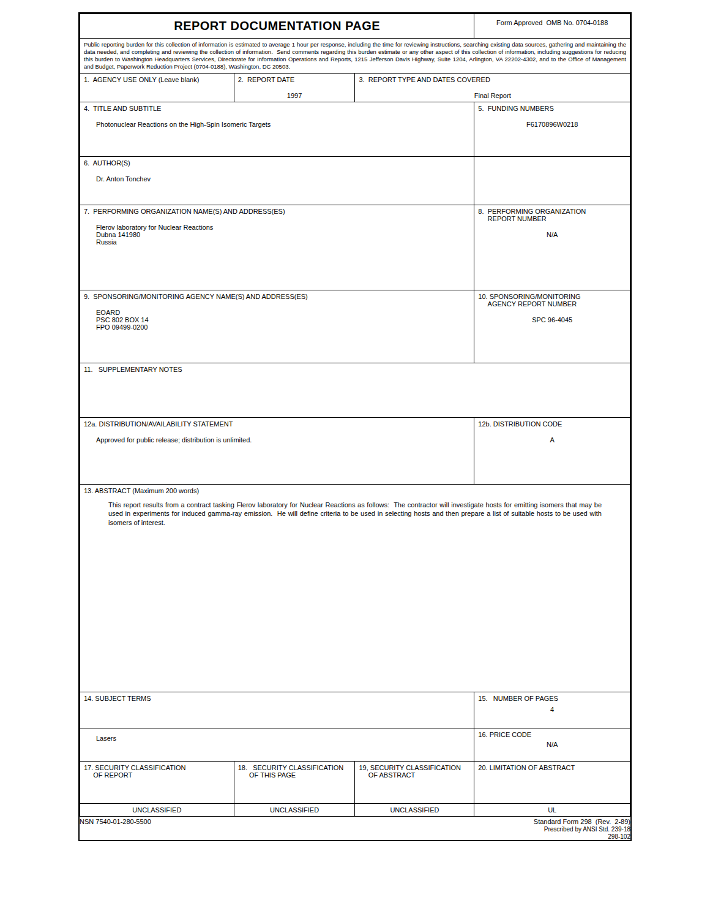| REPORT DOCUMENTATION PAGE | Form Approved OMB No. 0704-0188 |
| Public reporting burden for this collection of information is estimated to average 1 hour per response, including the time for reviewing instructions, searching existing data sources, gathering and maintaining the data needed, and completing and reviewing the collection of information. Send comments regarding this burden estimate or any other aspect of this collection of information, including suggestions for reducing this burden to Washington Headquarters Services, Directorate for Information Operations and Reports, 1215 Jefferson Davis Highway, Suite 1204, Arlington, VA 22202-4302, and to the Office of Management and Budget, Paperwork Reduction Project (0704-0188), Washington, DC 20503. |
| 1. AGENCY USE ONLY (Leave blank) | 2. REPORT DATE 1997 | 3. REPORT TYPE AND DATES COVERED Final Report |
| 4. TITLE AND SUBTITLE Photonuclear Reactions on the High-Spin Isomeric Targets | 5. FUNDING NUMBERS F6170896W0218 |
| 6. AUTHOR(S) Dr. Anton Tonchev | |
| 7. PERFORMING ORGANIZATION NAME(S) AND ADDRESS(ES) Flerov laboratory for Nuclear Reactions Dubna 141980 Russia | 8. PERFORMING ORGANIZATION REPORT NUMBER N/A |
| 9. SPONSORING/MONITORING AGENCY NAME(S) AND ADDRESS(ES) EOARD PSC 802 BOX 14 FPO 09499-0200 | 10. SPONSORING/MONITORING AGENCY REPORT NUMBER SPC 96-4045 |
| 11. SUPPLEMENTARY NOTES |
| 12a. DISTRIBUTION/AVAILABILITY STATEMENT Approved for public release; distribution is unlimited. | 12b. DISTRIBUTION CODE A |
| 13. ABSTRACT (Maximum 200 words) This report results from a contract tasking Flerov laboratory for Nuclear Reactions as follows: The contractor will investigate hosts for emitting isomers that may be used in experiments for induced gamma-ray emission. He will define criteria to be used in selecting hosts and then prepare a list of suitable hosts to be used with isomers of interest. |
| 14. SUBJECT TERMS | 15. NUMBER OF PAGES 4 |
| Lasers | 16. PRICE CODE N/A |
| 17. SECURITY CLASSIFICATION OF REPORT | 18. SECURITY CLASSIFICATION OF THIS PAGE | 19, SECURITY CLASSIFICATION OF ABSTRACT | 20. LIMITATION OF ABSTRACT |
| UNCLASSIFIED | UNCLASSIFIED | UNCLASSIFIED | UL |
NSN 7540-01-280-5500
Standard Form 298 (Rev. 2-89)
Prescribed by ANSI Std. 239-18
298-102